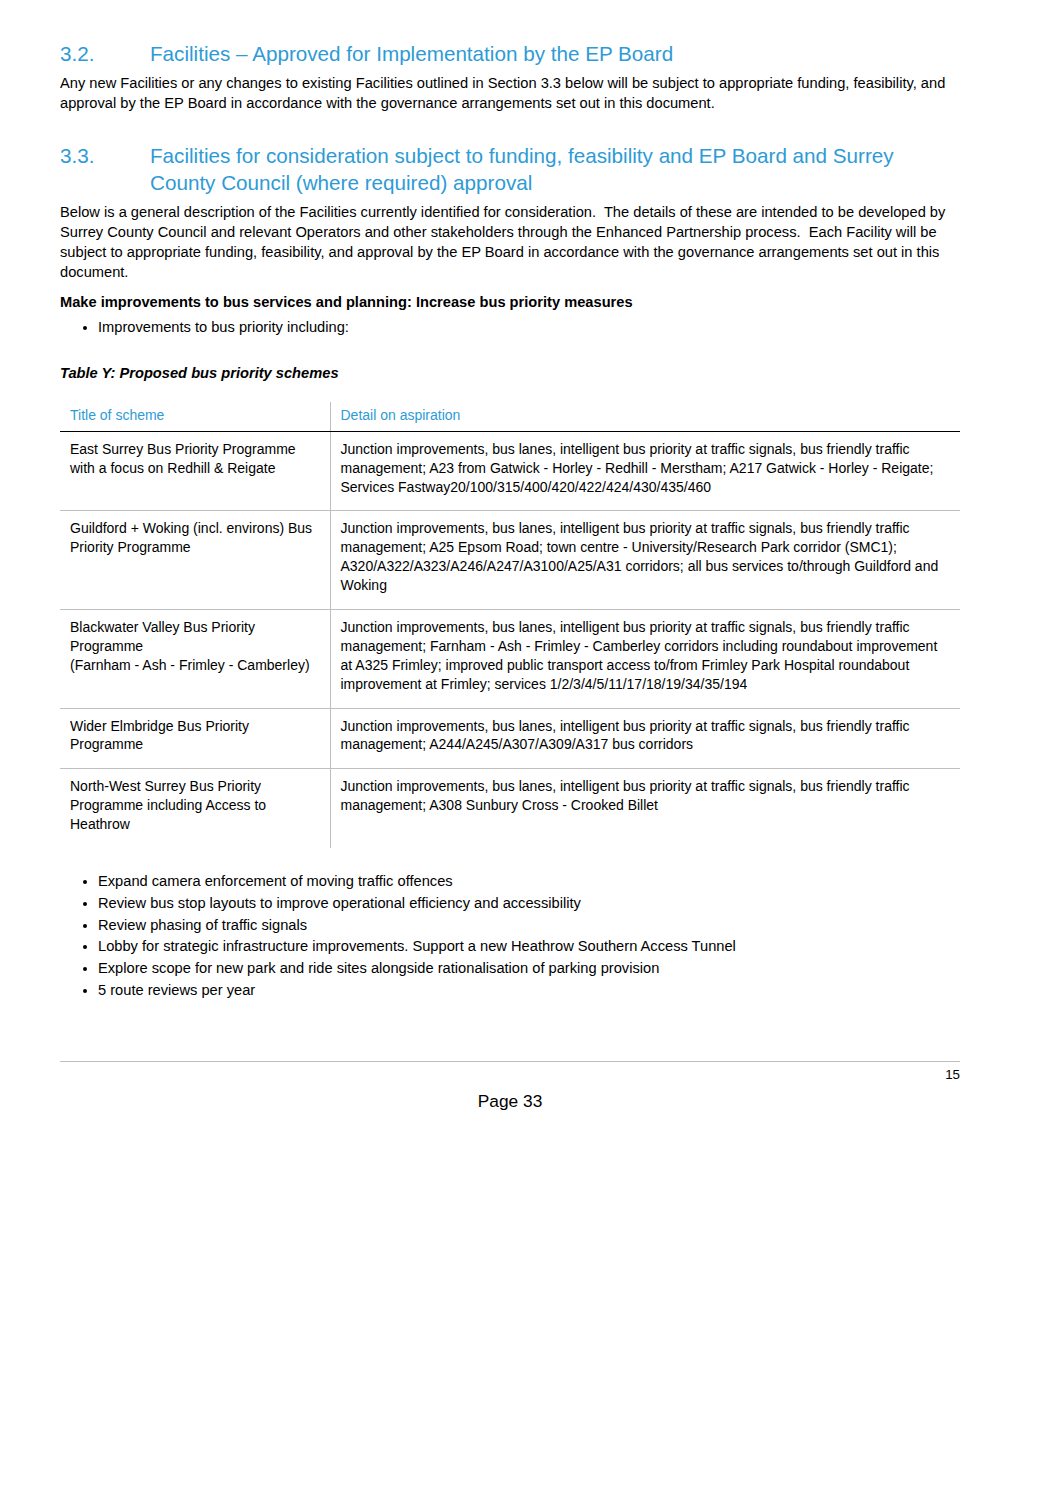3.2. Facilities – Approved for Implementation by the EP Board
Any new Facilities or any changes to existing Facilities outlined in Section 3.3 below will be subject to appropriate funding, feasibility, and approval by the EP Board in accordance with the governance arrangements set out in this document.
3.3. Facilities for consideration subject to funding, feasibility and EP Board and Surrey County Council (where required) approval
Below is a general description of the Facilities currently identified for consideration. The details of these are intended to be developed by Surrey County Council and relevant Operators and other stakeholders through the Enhanced Partnership process. Each Facility will be subject to appropriate funding, feasibility, and approval by the EP Board in accordance with the governance arrangements set out in this document.
Make improvements to bus services and planning: Increase bus priority measures
Improvements to bus priority including:
Table Y: Proposed bus priority schemes
| Title of scheme | Detail on aspiration |
| --- | --- |
| East Surrey Bus Priority Programme with a focus on Redhill & Reigate | Junction improvements, bus lanes, intelligent bus priority at traffic signals, bus friendly traffic management; A23 from Gatwick - Horley - Redhill - Merstham; A217 Gatwick - Horley - Reigate; Services Fastway20/100/315/400/420/422/424/430/435/460 |
| Guildford + Woking (incl. environs) Bus Priority Programme | Junction improvements, bus lanes, intelligent bus priority at traffic signals, bus friendly traffic management; A25 Epsom Road; town centre - University/Research Park corridor (SMC1); A320/A322/A323/A246/A247/A3100/A25/A31 corridors; all bus services to/through Guildford and Woking |
| Blackwater Valley Bus Priority Programme (Farnham - Ash - Frimley - Camberley) | Junction improvements, bus lanes, intelligent bus priority at traffic signals, bus friendly traffic management; Farnham - Ash - Frimley - Camberley corridors including roundabout improvement at A325 Frimley; improved public transport access to/from Frimley Park Hospital roundabout improvement at Frimley; services 1/2/3/4/5/11/17/18/19/34/35/194 |
| Wider Elmbridge Bus Priority Programme | Junction improvements, bus lanes, intelligent bus priority at traffic signals, bus friendly traffic management; A244/A245/A307/A309/A317 bus corridors |
| North-West Surrey Bus Priority Programme including Access to Heathrow | Junction improvements, bus lanes, intelligent bus priority at traffic signals, bus friendly traffic management; A308 Sunbury Cross - Crooked Billet |
Expand camera enforcement of moving traffic offences
Review bus stop layouts to improve operational efficiency and accessibility
Review phasing of traffic signals
Lobby for strategic infrastructure improvements. Support a new Heathrow Southern Access Tunnel
Explore scope for new park and ride sites alongside rationalisation of parking provision
5 route reviews per year
15
Page 33